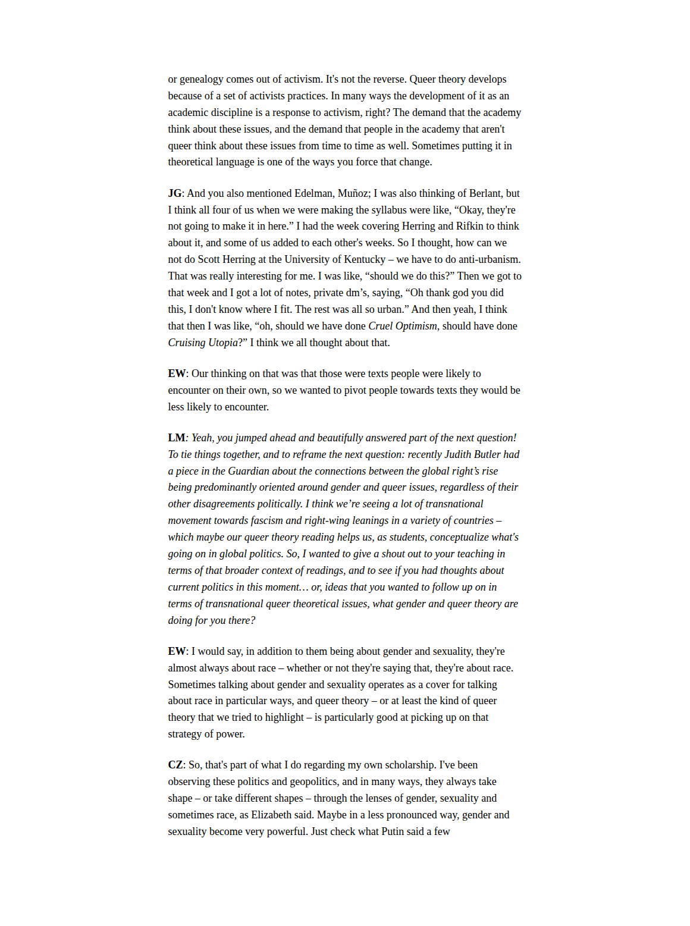or genealogy comes out of activism. It's not the reverse. Queer theory develops because of a set of activists practices. In many ways the development of it as an academic discipline is a response to activism, right? The demand that the academy think about these issues, and the demand that people in the academy that aren't queer think about these issues from time to time as well. Sometimes putting it in theoretical language is one of the ways you force that change.
JG: And you also mentioned Edelman, Muñoz; I was also thinking of Berlant, but I think all four of us when we were making the syllabus were like, “Okay, they're not going to make it in here.” I had the week covering Herring and Rifkin to think about it, and some of us added to each other's weeks. So I thought, how can we not do Scott Herring at the University of Kentucky – we have to do anti-urbanism. That was really interesting for me. I was like, “should we do this?” Then we got to that week and I got a lot of notes, private dm’s, saying, “Oh thank god you did this, I don't know where I fit. The rest was all so urban.” And then yeah, I think that then I was like, “oh, should we have done Cruel Optimism, should have done Cruising Utopia?” I think we all thought about that.
EW: Our thinking on that was that those were texts people were likely to encounter on their own, so we wanted to pivot people towards texts they would be less likely to encounter.
LM: Yeah, you jumped ahead and beautifully answered part of the next question! To tie things together, and to reframe the next question: recently Judith Butler had a piece in the Guardian about the connections between the global right’s rise being predominantly oriented around gender and queer issues, regardless of their other disagreements politically. I think we’re seeing a lot of transnational movement towards fascism and right-wing leanings in a variety of countries – which maybe our queer theory reading helps us, as students, conceptualize what's going on in global politics. So, I wanted to give a shout out to your teaching in terms of that broader context of readings, and to see if you had thoughts about current politics in this moment… or, ideas that you wanted to follow up on in terms of transnational queer theoretical issues, what gender and queer theory are doing for you there?
EW: I would say, in addition to them being about gender and sexuality, they're almost always about race – whether or not they're saying that, they're about race. Sometimes talking about gender and sexuality operates as a cover for talking about race in particular ways, and queer theory – or at least the kind of queer theory that we tried to highlight – is particularly good at picking up on that strategy of power.
CZ: So, that's part of what I do regarding my own scholarship. I've been observing these politics and geopolitics, and in many ways, they always take shape – or take different shapes – through the lenses of gender, sexuality and sometimes race, as Elizabeth said. Maybe in a less pronounced way, gender and sexuality become very powerful. Just check what Putin said a few